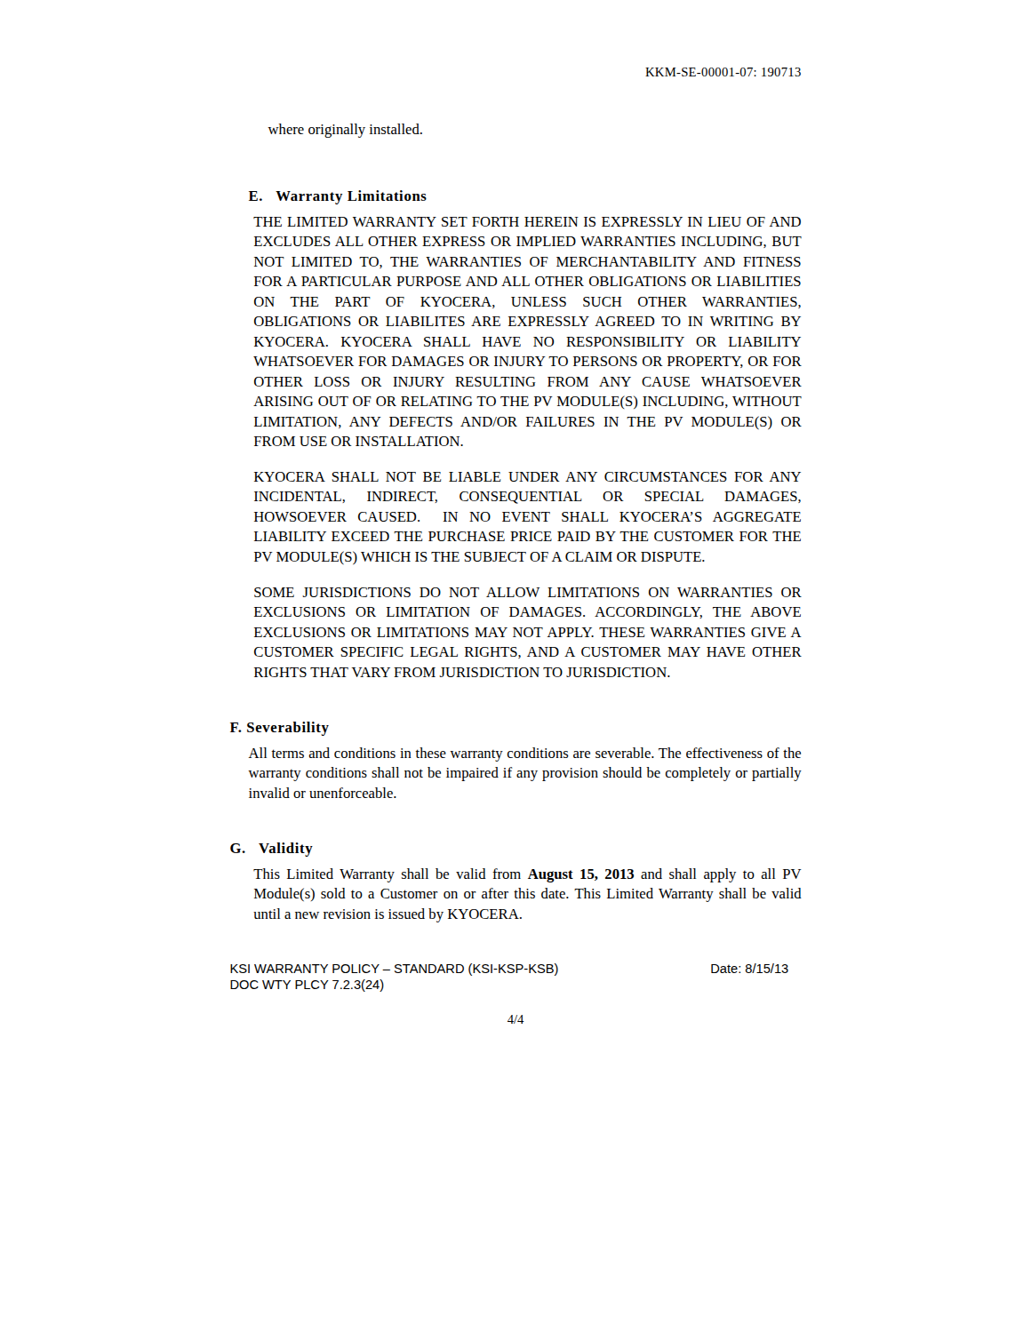KKM-SE-00001-07: 190713
where originally installed.
E. Warranty Limitations
THE LIMITED WARRANTY SET FORTH HEREIN IS EXPRESSLY IN LIEU OF AND EXCLUDES ALL OTHER EXPRESS OR IMPLIED WARRANTIES INCLUDING, BUT NOT LIMITED TO, THE WARRANTIES OF MERCHANTABILITY AND FITNESS FOR A PARTICULAR PURPOSE AND ALL OTHER OBLIGATIONS OR LIABILITIES ON THE PART OF KYOCERA, UNLESS SUCH OTHER WARRANTIES, OBLIGATIONS OR LIABILITES ARE EXPRESSLY AGREED TO IN WRITING BY KYOCERA. KYOCERA SHALL HAVE NO RESPONSIBILITY OR LIABILITY WHATSOEVER FOR DAMAGES OR INJURY TO PERSONS OR PROPERTY, OR FOR OTHER LOSS OR INJURY RESULTING FROM ANY CAUSE WHATSOEVER ARISING OUT OF OR RELATING TO THE PV MODULE(S) INCLUDING, WITHOUT LIMITATION, ANY DEFECTS AND/OR FAILURES IN THE PV MODULE(S) OR FROM USE OR INSTALLATION.
KYOCERA SHALL NOT BE LIABLE UNDER ANY CIRCUMSTANCES FOR ANY INCIDENTAL, INDIRECT, CONSEQUENTIAL OR SPECIAL DAMAGES, HOWSOEVER CAUSED. IN NO EVENT SHALL KYOCERA’S AGGREGATE LIABILITY EXCEED THE PURCHASE PRICE PAID BY THE CUSTOMER FOR THE PV MODULE(S) WHICH IS THE SUBJECT OF A CLAIM OR DISPUTE.
SOME JURISDICTIONS DO NOT ALLOW LIMITATIONS ON WARRANTIES OR EXCLUSIONS OR LIMITATION OF DAMAGES. ACCORDINGLY, THE ABOVE EXCLUSIONS OR LIMITATIONS MAY NOT APPLY. THESE WARRANTIES GIVE A CUSTOMER SPECIFIC LEGAL RIGHTS, AND A CUSTOMER MAY HAVE OTHER RIGHTS THAT VARY FROM JURISDICTION TO JURISDICTION.
F. Severability
All terms and conditions in these warranty conditions are severable. The effectiveness of the warranty conditions shall not be impaired if any provision should be completely or partially invalid or unenforceable.
G. Validity
This Limited Warranty shall be valid from August 15, 2013 and shall apply to all PV Module(s) sold to a Customer on or after this date. This Limited Warranty shall be valid until a new revision is issued by KYOCERA.
KSI WARRANTY POLICY – STANDARD (KSI-KSP-KSB)
DOC WTY PLCY 7.2.3(24)
Date: 8/15/13
4/4